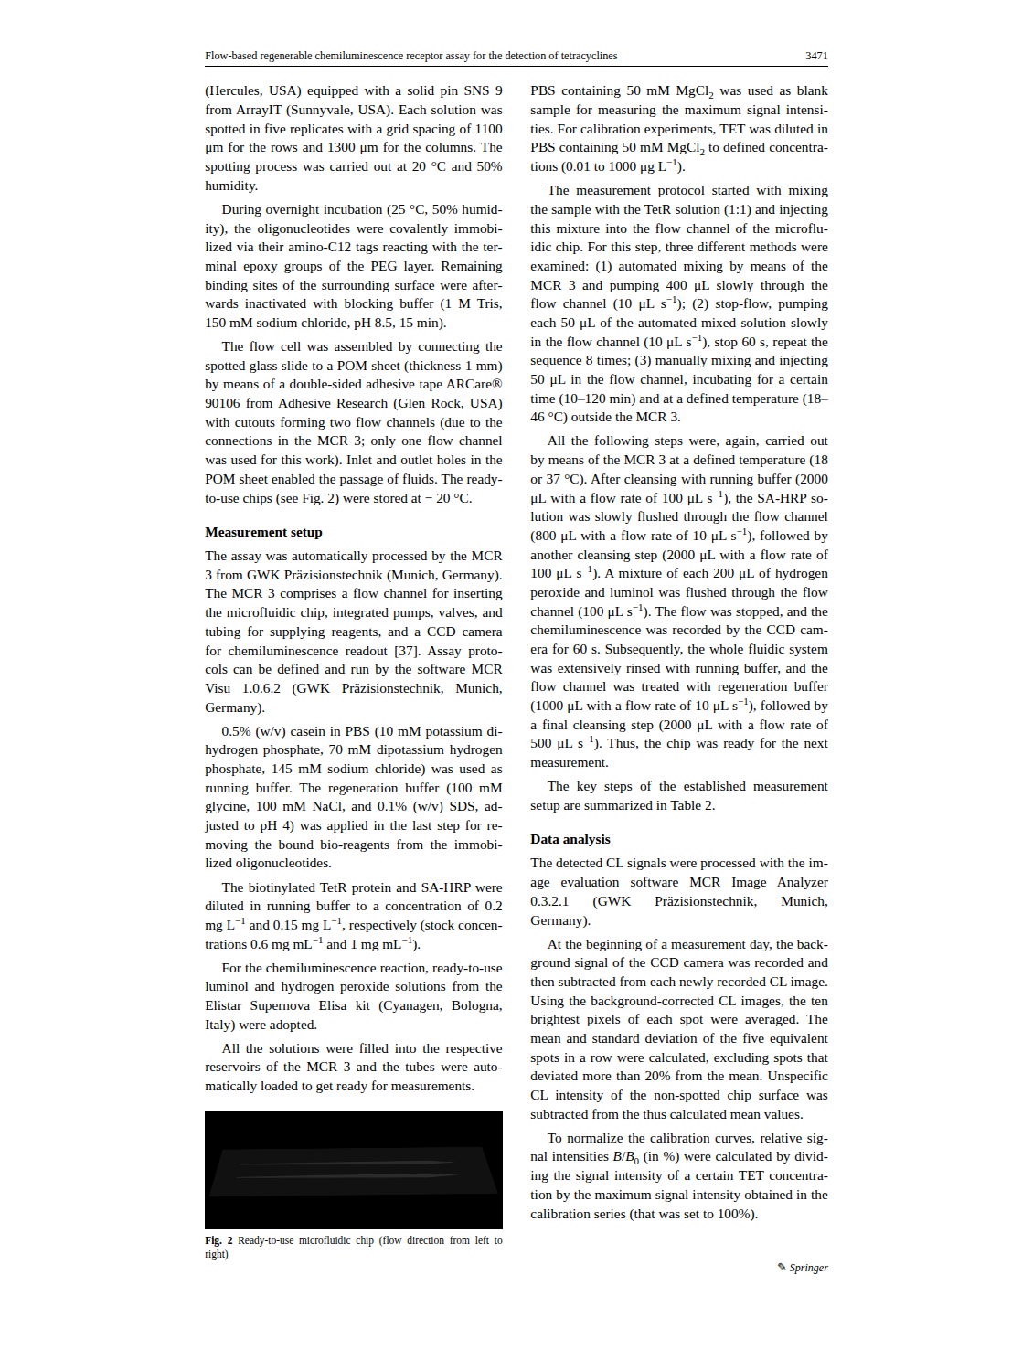Flow-based regenerable chemiluminescence receptor assay for the detection of tetracyclines 3471
(Hercules, USA) equipped with a solid pin SNS 9 from ArrayIT (Sunnyvale, USA). Each solution was spotted in five replicates with a grid spacing of 1100 μm for the rows and 1300 μm for the columns. The spotting process was carried out at 20 °C and 50% humidity.
During overnight incubation (25 °C, 50% humidity), the oligonucleotides were covalently immobilized via their amino-C12 tags reacting with the terminal epoxy groups of the PEG layer. Remaining binding sites of the surrounding surface were afterwards inactivated with blocking buffer (1 M Tris, 150 mM sodium chloride, pH 8.5, 15 min).
The flow cell was assembled by connecting the spotted glass slide to a POM sheet (thickness 1 mm) by means of a double-sided adhesive tape ARCare® 90106 from Adhesive Research (Glen Rock, USA) with cutouts forming two flow channels (due to the connections in the MCR 3; only one flow channel was used for this work). Inlet and outlet holes in the POM sheet enabled the passage of fluids. The ready-to-use chips (see Fig. 2) were stored at − 20 °C.
Measurement setup
The assay was automatically processed by the MCR 3 from GWK Präzisionstechnik (Munich, Germany). The MCR 3 comprises a flow channel for inserting the microfluidic chip, integrated pumps, valves, and tubing for supplying reagents, and a CCD camera for chemiluminescence readout [37]. Assay protocols can be defined and run by the software MCR Visu 1.0.6.2 (GWK Präzisionstechnik, Munich, Germany).
0.5% (w/v) casein in PBS (10 mM potassium dihydrogen phosphate, 70 mM dipotassium hydrogen phosphate, 145 mM sodium chloride) was used as running buffer. The regeneration buffer (100 mM glycine, 100 mM NaCl, and 0.1% (w/v) SDS, adjusted to pH 4) was applied in the last step for removing the bound bio-reagents from the immobilized oligonucleotides.
The biotinylated TetR protein and SA-HRP were diluted in running buffer to a concentration of 0.2 mg L−1 and 0.15 mg L−1, respectively (stock concentrations 0.6 mg mL−1 and 1 mg mL−1).
For the chemiluminescence reaction, ready-to-use luminol and hydrogen peroxide solutions from the Elistar Supernova Elisa kit (Cyanagen, Bologna, Italy) were adopted.
All the solutions were filled into the respective reservoirs of the MCR 3 and the tubes were automatically loaded to get ready for measurements.
Fig. 2 Ready-to-use microfluidic chip (flow direction from left to right)
PBS containing 50 mM MgCl2 was used as blank sample for measuring the maximum signal intensities. For calibration experiments, TET was diluted in PBS containing 50 mM MgCl2 to defined concentrations (0.01 to 1000 μg L−1).
The measurement protocol started with mixing the sample with the TetR solution (1:1) and injecting this mixture into the flow channel of the microfluidic chip. For this step, three different methods were examined: (1) automated mixing by means of the MCR 3 and pumping 400 μL slowly through the flow channel (10 μL s−1); (2) stop-flow, pumping each 50 μL of the automated mixed solution slowly in the flow channel (10 μL s−1), stop 60 s, repeat the sequence 8 times; (3) manually mixing and injecting 50 μL in the flow channel, incubating for a certain time (10–120 min) and at a defined temperature (18–46 °C) outside the MCR 3.
All the following steps were, again, carried out by means of the MCR 3 at a defined temperature (18 or 37 °C). After cleansing with running buffer (2000 μL with a flow rate of 100 μL s−1), the SA-HRP solution was slowly flushed through the flow channel (800 μL with a flow rate of 10 μL s−1), followed by another cleansing step (2000 μL with a flow rate of 100 μL s−1). A mixture of each 200 μL of hydrogen peroxide and luminol was flushed through the flow channel (100 μL s−1). The flow was stopped, and the chemiluminescence was recorded by the CCD camera for 60 s. Subsequently, the whole fluidic system was extensively rinsed with running buffer, and the flow channel was treated with regeneration buffer (1000 μL with a flow rate of 10 μL s−1), followed by a final cleansing step (2000 μL with a flow rate of 500 μL s−1). Thus, the chip was ready for the next measurement.
The key steps of the established measurement setup are summarized in Table 2.
Data analysis
The detected CL signals were processed with the image evaluation software MCR Image Analyzer 0.3.2.1 (GWK Präzisionstechnik, Munich, Germany).
At the beginning of a measurement day, the background signal of the CCD camera was recorded and then subtracted from each newly recorded CL image. Using the background-corrected CL images, the ten brightest pixels of each spot were averaged. The mean and standard deviation of the five equivalent spots in a row were calculated, excluding spots that deviated more than 20% from the mean. Unspecific CL intensity of the non-spotted chip surface was subtracted from the thus calculated mean values.
To normalize the calibration curves, relative signal intensities B/B0 (in %) were calculated by dividing the signal intensity of a certain TET concentration by the maximum signal intensity obtained in the calibration series (that was set to 100%).
✎Springer